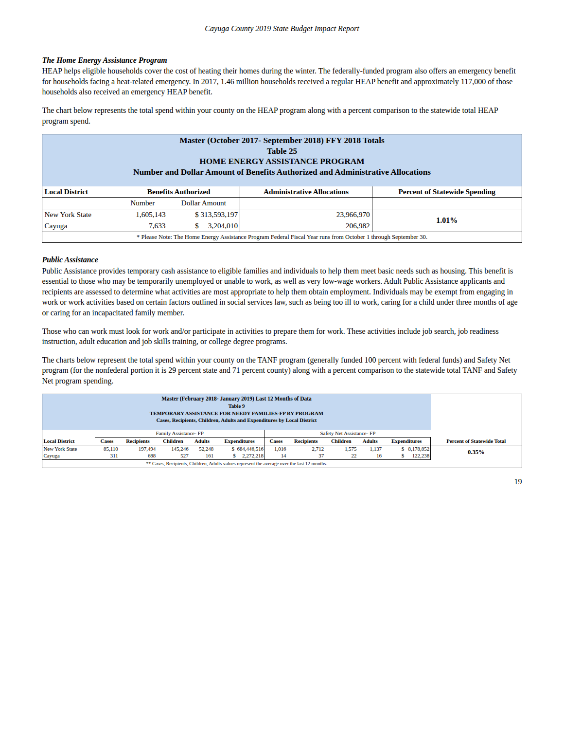Cayuga County 2019 State Budget Impact Report
The Home Energy Assistance Program
HEAP helps eligible households cover the cost of heating their homes during the winter. The federally-funded program also offers an emergency benefit for households facing a heat-related emergency. In 2017, 1.46 million households received a regular HEAP benefit and approximately 117,000 of those households also received an emergency HEAP benefit.
The chart below represents the total spend within your county on the HEAP program along with a percent comparison to the statewide total HEAP program spend.
| Master (October 2017- September 2018) FFY 2018 Totals Table 25 HOME ENERGY ASSISTANCE PROGRAM Number and Dollar Amount of Benefits Authorized and Administrative Allocations |
| Local District | Benefits Authorized | Administrative Allocations | Percent of Statewide Spending |
| | Number | Dollar Amount | | |
| New York State | 1,605,143 | $ 313,593,197 | 23,966,970 | 1.01% |
| Cayuga | 7,633 | $ 3,204,010 | 206,982 |
| * Please Note: The Home Energy Assistance Program Federal Fiscal Year runs from October 1 through September 30. |
Public Assistance
Public Assistance provides temporary cash assistance to eligible families and individuals to help them meet basic needs such as housing. This benefit is essential to those who may be temporarily unemployed or unable to work, as well as very low-wage workers. Adult Public Assistance applicants and recipients are assessed to determine what activities are most appropriate to help them obtain employment. Individuals may be exempt from engaging in work or work activities based on certain factors outlined in social services law, such as being too ill to work, caring for a child under three months of age or caring for an incapacitated family member.
Those who can work must look for work and/or participate in activities to prepare them for work. These activities include job search, job readiness instruction, adult education and job skills training, or college degree programs.
The charts below represent the total spend within your county on the TANF program (generally funded 100 percent with federal funds) and Safety Net program (for the nonfederal portion it is 29 percent state and 71 percent county) along with a percent comparison to the statewide total TANF and Safety Net program spending.
| Master (February 2018- January 2019) Last 12 Months of Data Table 9 TEMPORARY ASSISTANCE FOR NEEDY FAMILIES-FP BY PROGRAM Cases, Recipients, Children, Adults and Expenditures by Local District |
| | Family Assistance- FP | Safety Net Assistance- FP | |
| Local District | Cases | Recipients | Children | Adults | Expenditures | Cases | Recipients | Children | Adults | Expenditures | Percent of Statewide Total |
| New York State | 85,110 | 197,494 | 145,246 | 52,248 | $ 684,446,516 | 1,016 | 2,712 | 1,575 | 1,137 | $ 8,178,852 | 0.35% |
| Cayuga | 311 | 688 | 527 | 161 | $ 2,272,218 | 14 | 37 | 22 | 16 | $ 122,238 |
| ** Cases, Recipients, Children, Adults values represent the average over the last 12 months. |
19